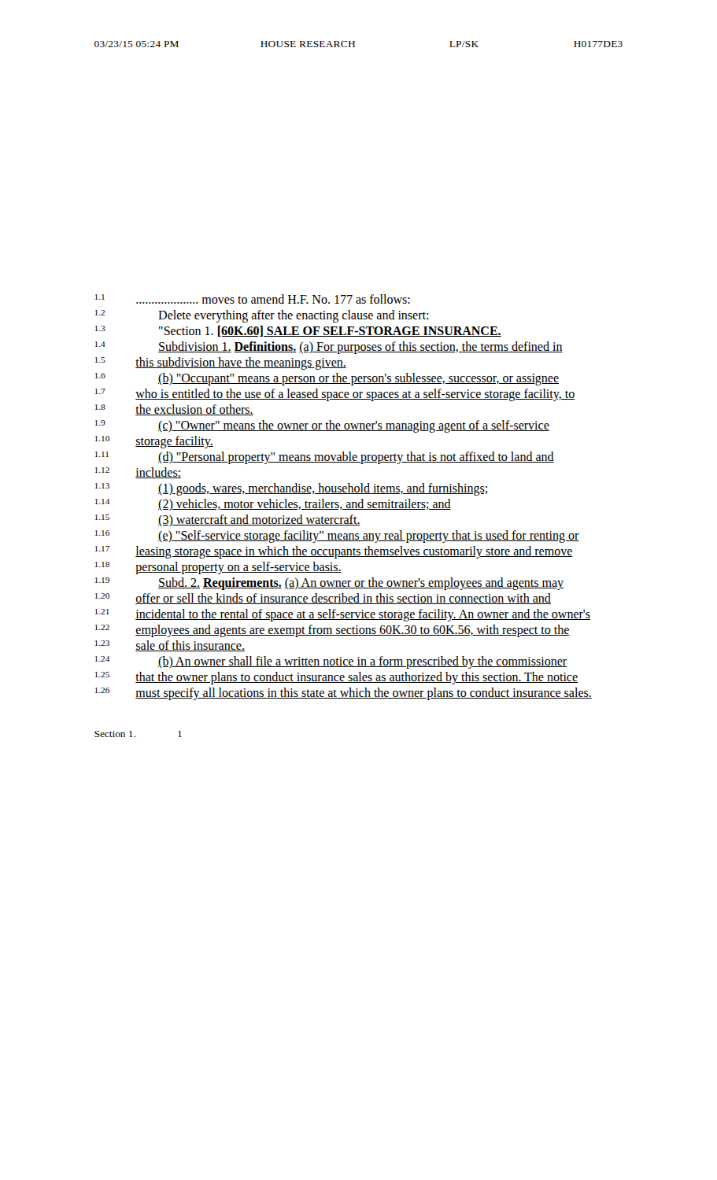03/23/15 05:24 PM
HOUSE RESEARCH
LP/SK
H0177DE3
| 1.1 | .................... moves to amend H.F. No. 177 as follows: |
| 1.2 | Delete everything after the enacting clause and insert: |
| 1.3 | "Section 1. [60K.60] SALE OF SELF-STORAGE INSURANCE. |
| 1.4 | Subdivision 1. Definitions. (a) For purposes of this section, the terms defined in |
| 1.5 | this subdivision have the meanings given. |
| 1.6 | (b) "Occupant" means a person or the person's sublessee, successor, or assignee |
| 1.7 | who is entitled to the use of a leased space or spaces at a self-service storage facility, to |
| 1.8 | the exclusion of others. |
| 1.9 | (c) "Owner" means the owner or the owner's managing agent of a self-service |
| 1.10 | storage facility. |
| 1.11 | (d) "Personal property" means movable property that is not affixed to land and |
| 1.12 | includes: |
| 1.13 | (1) goods, wares, merchandise, household items, and furnishings; |
| 1.14 | (2) vehicles, motor vehicles, trailers, and semitrailers; and |
| 1.15 | (3) watercraft and motorized watercraft. |
| 1.16 | (e) "Self-service storage facility" means any real property that is used for renting or |
| 1.17 | leasing storage space in which the occupants themselves customarily store and remove |
| 1.18 | personal property on a self-service basis. |
| 1.19 | Subd. 2. Requirements. (a) An owner or the owner's employees and agents may |
| 1.20 | offer or sell the kinds of insurance described in this section in connection with and |
| 1.21 | incidental to the rental of space at a self-service storage facility. An owner and the owner's |
| 1.22 | employees and agents are exempt from sections 60K.30 to 60K.56, with respect to the |
| 1.23 | sale of this insurance. |
| 1.24 | (b) An owner shall file a written notice in a form prescribed by the commissioner |
| 1.25 | that the owner plans to conduct insurance sales as authorized by this section. The notice |
| 1.26 | must specify all locations in this state at which the owner plans to conduct insurance sales. |
Section 1.
1